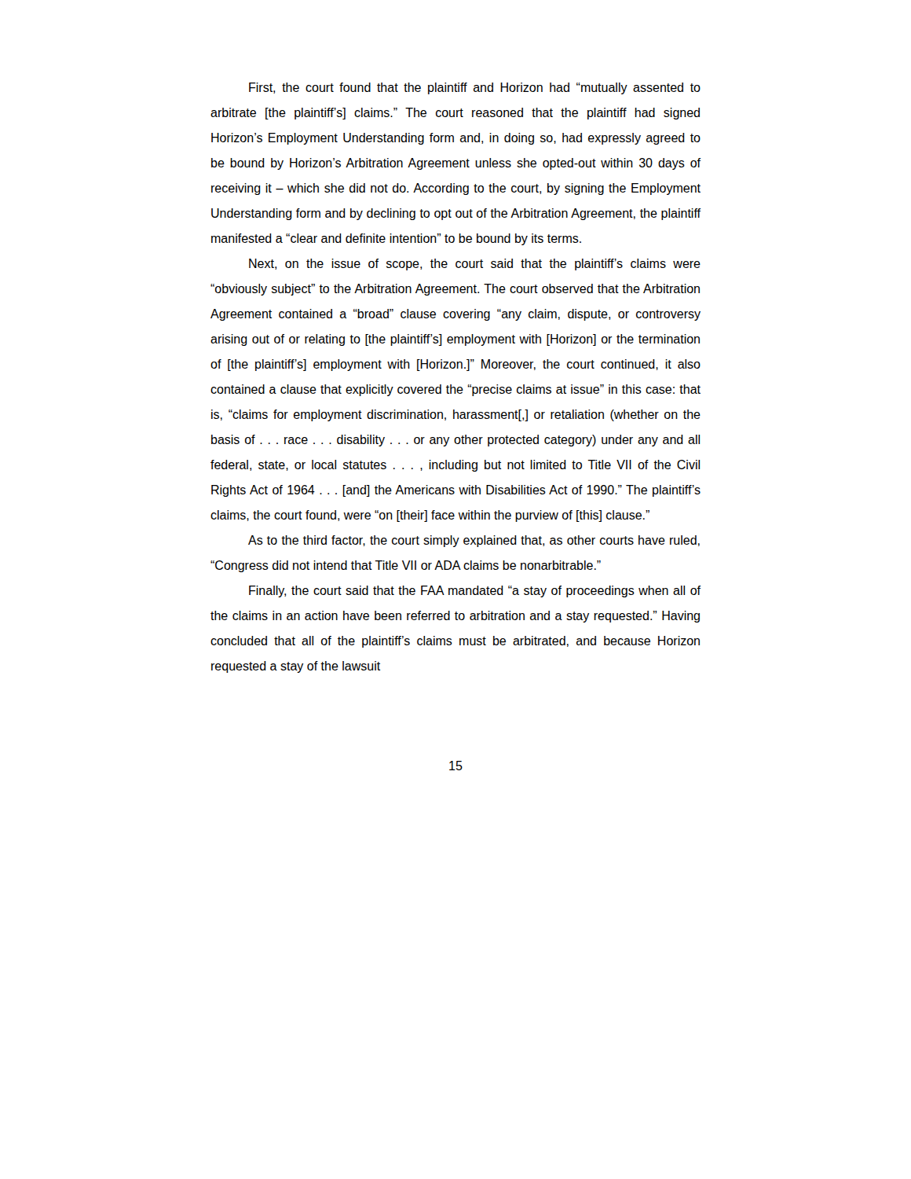First, the court found that the plaintiff and Horizon had “mutually assented to arbitrate [the plaintiff’s] claims.” The court reasoned that the plaintiff had signed Horizon’s Employment Understanding form and, in doing so, had expressly agreed to be bound by Horizon’s Arbitration Agreement unless she opted-out within 30 days of receiving it – which she did not do. According to the court, by signing the Employment Understanding form and by declining to opt out of the Arbitration Agreement, the plaintiff manifested a “clear and definite intention” to be bound by its terms.
Next, on the issue of scope, the court said that the plaintiff’s claims were “obviously subject” to the Arbitration Agreement. The court observed that the Arbitration Agreement contained a “broad” clause covering “any claim, dispute, or controversy arising out of or relating to [the plaintiff’s] employment with [Horizon] or the termination of [the plaintiff’s] employment with [Horizon.]” Moreover, the court continued, it also contained a clause that explicitly covered the “precise claims at issue” in this case: that is, “claims for employment discrimination, harassment[,] or retaliation (whether on the basis of . . . race . . . disability . . . or any other protected category) under any and all federal, state, or local statutes . . . , including but not limited to Title VII of the Civil Rights Act of 1964 . . . [and] the Americans with Disabilities Act of 1990.” The plaintiff’s claims, the court found, were “on [their] face within the purview of [this] clause.”
As to the third factor, the court simply explained that, as other courts have ruled, “Congress did not intend that Title VII or ADA claims be nonarbitrable.”
Finally, the court said that the FAA mandated “a stay of proceedings when all of the claims in an action have been referred to arbitration and a stay requested.” Having concluded that all of the plaintiff’s claims must be arbitrated, and because Horizon requested a stay of the lawsuit
15